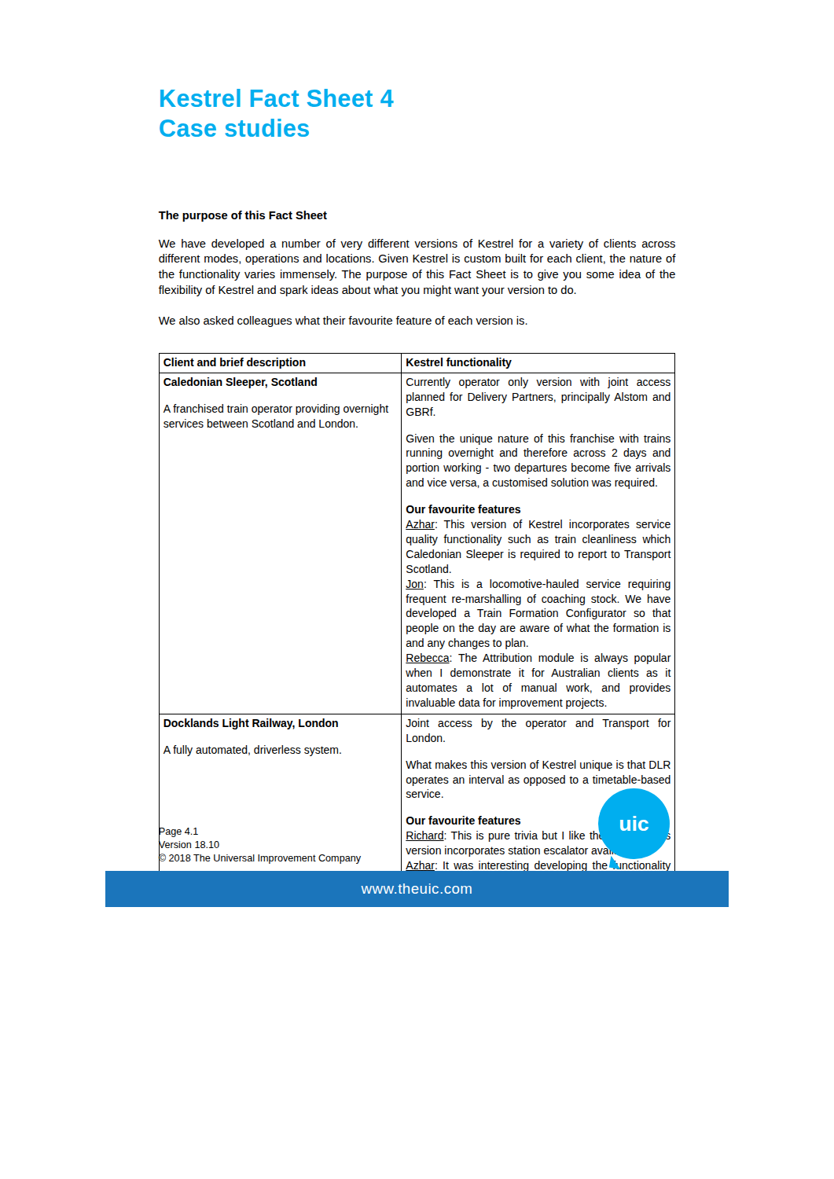Kestrel Fact Sheet 4Case studies
The purpose of this Fact Sheet
We have developed a number of very different versions of Kestrel for a variety of clients across different modes, operations and locations. Given Kestrel is custom built for each client, the nature of the functionality varies immensely. The purpose of this Fact Sheet is to give you some idea of the flexibility of Kestrel and spark ideas about what you might want your version to do.
We also asked colleagues what their favourite feature of each version is.
| Client and brief description | Kestrel functionality |
| --- | --- |
| Caledonian Sleeper, Scotland A franchised train operator providing overnight services between Scotland and London. | Currently operator only version with joint access planned for Delivery Partners, principally Alstom and GBRf. Given the unique nature of this franchise with trains running overnight and therefore across 2 days and portion working - two departures become five arrivals and vice versa, a customised solution was required. Our favourite features Azhar : This version of Kestrel incorporates service quality functionality such as train cleanliness which Caledonian Sleeper is required to report to Transport Scotland. Jon : This is a locomotive-hauled service requiring frequent re-marshalling of coaching stock. We have developed a Train Formation Configurator so that people on the day are aware of what the formation is and any changes to plan. Rebecca : The Attribution module is always popular when I demonstrate it for Australian clients as it automates a lot of manual work, and provides invaluable data for improvement projects. |
| Docklands Light Railway, London A fully automated, driverless system. | Joint access by the operator and Transport for London. What makes this version of Kestrel unique is that DLR operates an interval as opposed to a timetable-based service. Our favourite features Richard : This is pure trivia but I like the fact that this version incorporates station escalator availability. Azhar : It was interesting developing the functionality to measure service intervals rather than the more usual actual versus timetable. |
Page 4.1
Version 18.10
© 2018 The Universal Improvement Company
uic
www.theuic.com